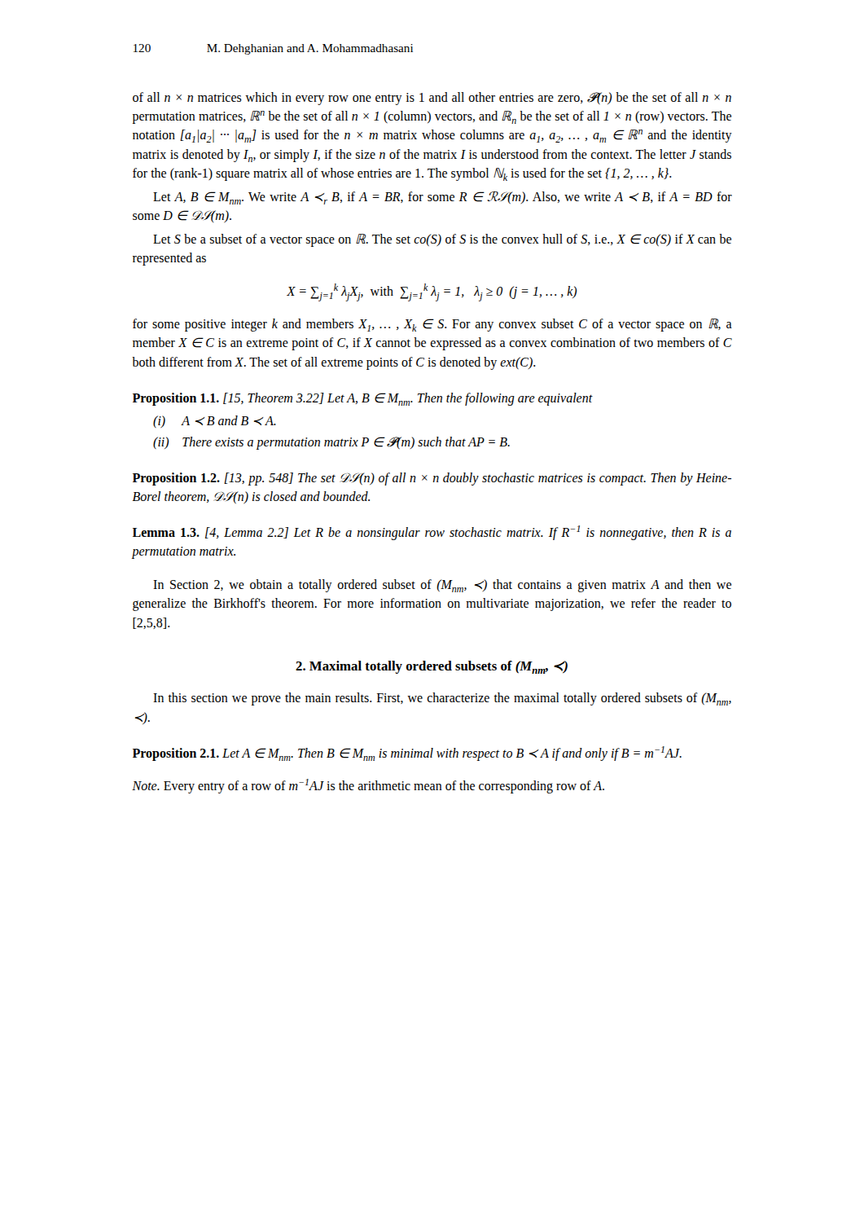120
M. Dehghanian and A. Mohammadhasani
of all n × n matrices which in every row one entry is 1 and all other entries are zero, 𝓟(n) be the set of all n × n permutation matrices, ℝn be the set of all n × 1 (column) vectors, and ℝn be the set of all 1 × n (row) vectors. The notation [a1|a2| ··· |am] is used for the n × m matrix whose columns are a1, a2, … , am ∈ ℝn and the identity matrix is denoted by In, or simply I, if the size n of the matrix I is understood from the context. The letter J stands for the (rank-1) square matrix all of whose entries are 1. The symbol ℕk is used for the set {1, 2, … , k}.
Let A, B ∈ Mnm. We write A ≺r B, if A = BR, for some R ∈ ℛ𝒮(m). Also, we write A ≺ B, if A = BD for some D ∈ 𝒟𝒮(m).
Let S be a subset of a vector space on ℝ. The set co(S) of S is the convex hull of S, i.e., X ∈ co(S) if X can be represented as
X = ∑j=1k λjXj, with ∑j=1k λj = 1, λj ≥ 0 (j = 1, … , k)
for some positive integer k and members X1, … , Xk ∈ S. For any convex subset C of a vector space on ℝ, a member X ∈ C is an extreme point of C, if X cannot be expressed as a convex combination of two members of C both different from X. The set of all extreme points of C is denoted by ext(C).
Proposition 1.1. [15, Theorem 3.22] Let A, B ∈ Mnm. Then the following are equivalent
(i) A ≺ B and B ≺ A.
(ii) There exists a permutation matrix P ∈ 𝓟(m) such that AP = B.
Proposition 1.2. [13, pp. 548] The set 𝒟𝒮(n) of all n × n doubly stochastic matrices is compact. Then by Heine-Borel theorem, 𝒟𝒮(n) is closed and bounded.
Lemma 1.3. [4, Lemma 2.2] Let R be a nonsingular row stochastic matrix. If R−1 is nonnegative, then R is a permutation matrix.
In Section 2, we obtain a totally ordered subset of (Mnm, ≺) that contains a given matrix A and then we generalize the Birkhoff's theorem. For more information on multivariate majorization, we refer the reader to [2,5,8].
2. Maximal totally ordered subsets of (Mnm, ≺)
In this section we prove the main results. First, we characterize the maximal totally ordered subsets of (Mnm, ≺).
Proposition 2.1. Let A ∈ Mnm. Then B ∈ Mnm is minimal with respect to B ≺ A if and only if B = m−1AJ.
Note. Every entry of a row of m−1AJ is the arithmetic mean of the corresponding row of A.